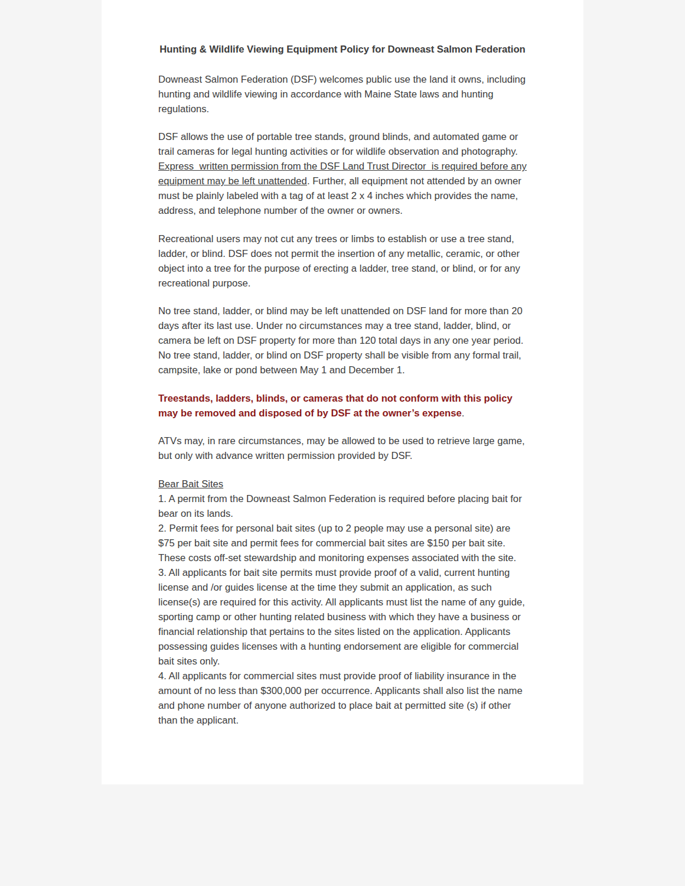Hunting & Wildlife Viewing Equipment Policy for Downeast Salmon Federation
Downeast Salmon Federation (DSF) welcomes public use the land it owns, including hunting and wildlife viewing in accordance with Maine State laws and hunting regulations.
DSF allows the use of portable tree stands, ground blinds, and automated game or trail cameras for legal hunting activities or for wildlife observation and photography. Express written permission from the DSF Land Trust Director is required before any equipment may be left unattended. Further, all equipment not attended by an owner must be plainly labeled with a tag of at least 2 x 4 inches which provides the name, address, and telephone number of the owner or owners.
Recreational users may not cut any trees or limbs to establish or use a tree stand, ladder, or blind. DSF does not permit the insertion of any metallic, ceramic, or other object into a tree for the purpose of erecting a ladder, tree stand, or blind, or for any recreational purpose.
No tree stand, ladder, or blind may be left unattended on DSF land for more than 20 days after its last use. Under no circumstances may a tree stand, ladder, blind, or camera be left on DSF property for more than 120 total days in any one year period. No tree stand, ladder, or blind on DSF property shall be visible from any formal trail, campsite, lake or pond between May 1 and December 1.
Treestands, ladders, blinds, or cameras that do not conform with this policy may be removed and disposed of by DSF at the owner’s expense.
ATVs may, in rare circumstances, may be allowed to be used to retrieve large game, but only with advance written permission provided by DSF.
Bear Bait Sites
1. A permit from the Downeast Salmon Federation is required before placing bait for bear on its lands.
2. Permit fees for personal bait sites (up to 2 people may use a personal site) are $75 per bait site and permit fees for commercial bait sites are $150 per bait site. These costs off-set stewardship and monitoring expenses associated with the site.
3. All applicants for bait site permits must provide proof of a valid, current hunting license and /or guides license at the time they submit an application, as such license(s) are required for this activity. All applicants must list the name of any guide, sporting camp or other hunting related business with which they have a business or financial relationship that pertains to the sites listed on the application. Applicants possessing guides licenses with a hunting endorsement are eligible for commercial bait sites only.
4. All applicants for commercial sites must provide proof of liability insurance in the amount of no less than $300,000 per occurrence. Applicants shall also list the name and phone number of anyone authorized to place bait at permitted site (s) if other than the applicant.